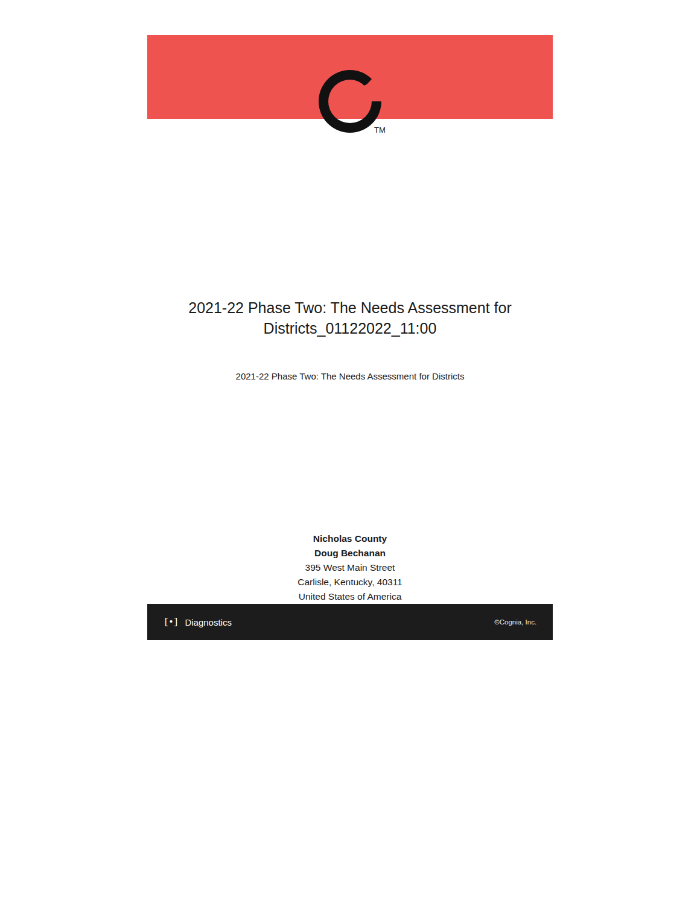TM
2021-22 Phase Two: The Needs Assessment for Districts_01122022_11:00
2021-22 Phase Two: The Needs Assessment for Districts
Nicholas County
Doug Bechanan
395 West Main Street
Carlisle, Kentucky, 40311
United States of America
[•] Diagnostics
©Cognia, Inc.